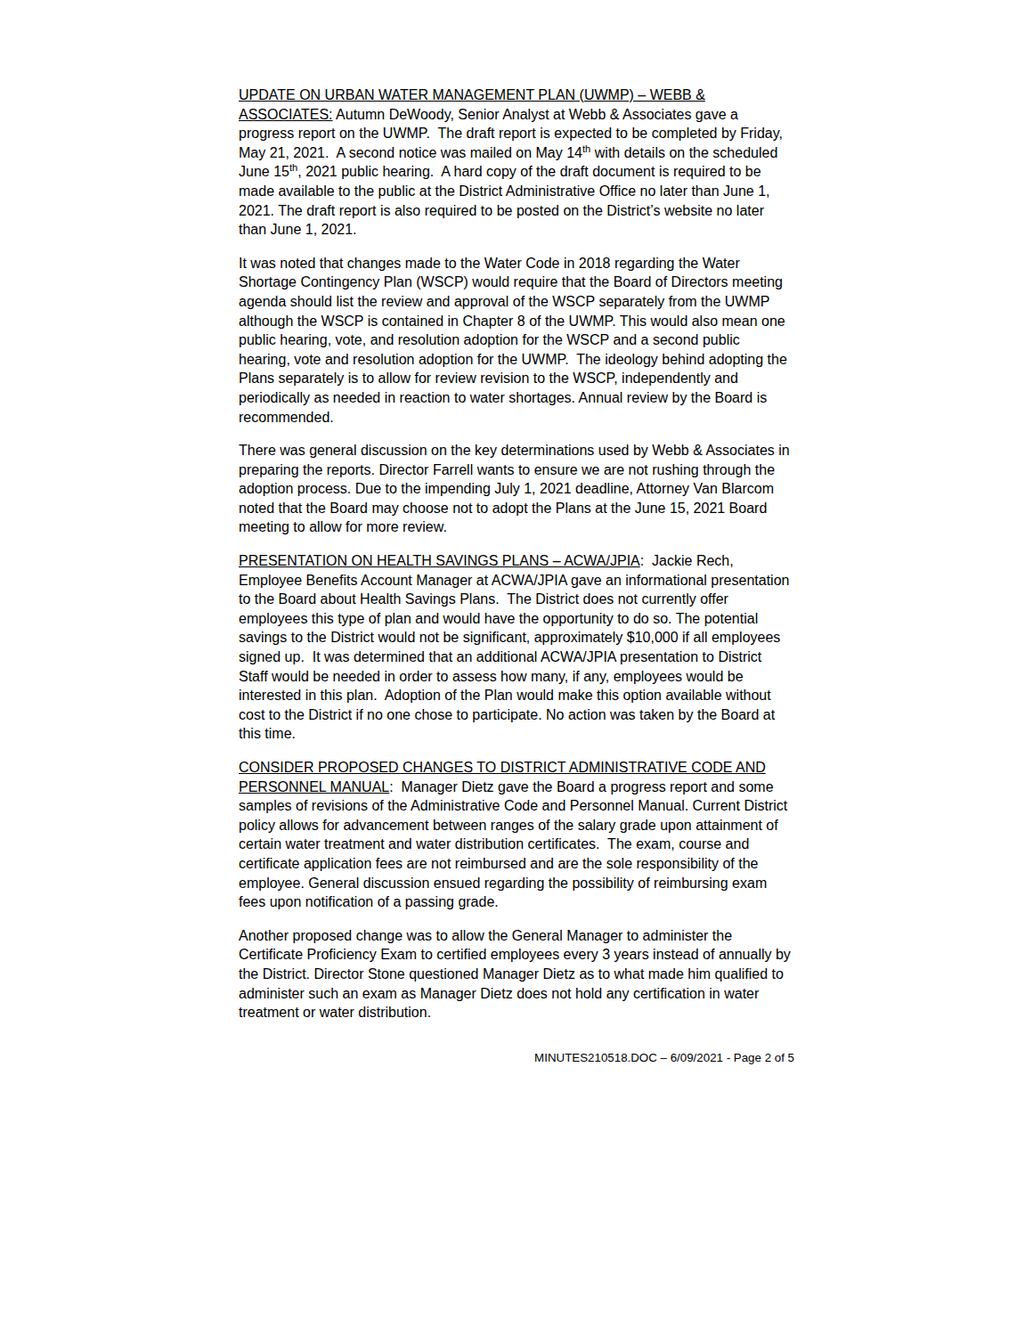UPDATE ON URBAN WATER MANAGEMENT PLAN (UWMP) – WEBB & ASSOCIATES: Autumn DeWoody, Senior Analyst at Webb & Associates gave a progress report on the UWMP. The draft report is expected to be completed by Friday, May 21, 2021. A second notice was mailed on May 14th with details on the scheduled June 15th, 2021 public hearing. A hard copy of the draft document is required to be made available to the public at the District Administrative Office no later than June 1, 2021. The draft report is also required to be posted on the District’s website no later than June 1, 2021.
It was noted that changes made to the Water Code in 2018 regarding the Water Shortage Contingency Plan (WSCP) would require that the Board of Directors meeting agenda should list the review and approval of the WSCP separately from the UWMP although the WSCP is contained in Chapter 8 of the UWMP. This would also mean one public hearing, vote, and resolution adoption for the WSCP and a second public hearing, vote and resolution adoption for the UWMP. The ideology behind adopting the Plans separately is to allow for review revision to the WSCP, independently and periodically as needed in reaction to water shortages. Annual review by the Board is recommended.
There was general discussion on the key determinations used by Webb & Associates in preparing the reports. Director Farrell wants to ensure we are not rushing through the adoption process. Due to the impending July 1, 2021 deadline, Attorney Van Blarcom noted that the Board may choose not to adopt the Plans at the June 15, 2021 Board meeting to allow for more review.
PRESENTATION ON HEALTH SAVINGS PLANS – ACWA/JPIA: Jackie Rech, Employee Benefits Account Manager at ACWA/JPIA gave an informational presentation to the Board about Health Savings Plans. The District does not currently offer employees this type of plan and would have the opportunity to do so. The potential savings to the District would not be significant, approximately $10,000 if all employees signed up. It was determined that an additional ACWA/JPIA presentation to District Staff would be needed in order to assess how many, if any, employees would be interested in this plan. Adoption of the Plan would make this option available without cost to the District if no one chose to participate. No action was taken by the Board at this time.
CONSIDER PROPOSED CHANGES TO DISTRICT ADMINISTRATIVE CODE AND PERSONNEL MANUAL: Manager Dietz gave the Board a progress report and some samples of revisions of the Administrative Code and Personnel Manual. Current District policy allows for advancement between ranges of the salary grade upon attainment of certain water treatment and water distribution certificates. The exam, course and certificate application fees are not reimbursed and are the sole responsibility of the employee. General discussion ensued regarding the possibility of reimbursing exam fees upon notification of a passing grade.
Another proposed change was to allow the General Manager to administer the Certificate Proficiency Exam to certified employees every 3 years instead of annually by the District. Director Stone questioned Manager Dietz as to what made him qualified to administer such an exam as Manager Dietz does not hold any certification in water treatment or water distribution.
MINUTES210518.DOC – 6/09/2021 - Page 2 of 5